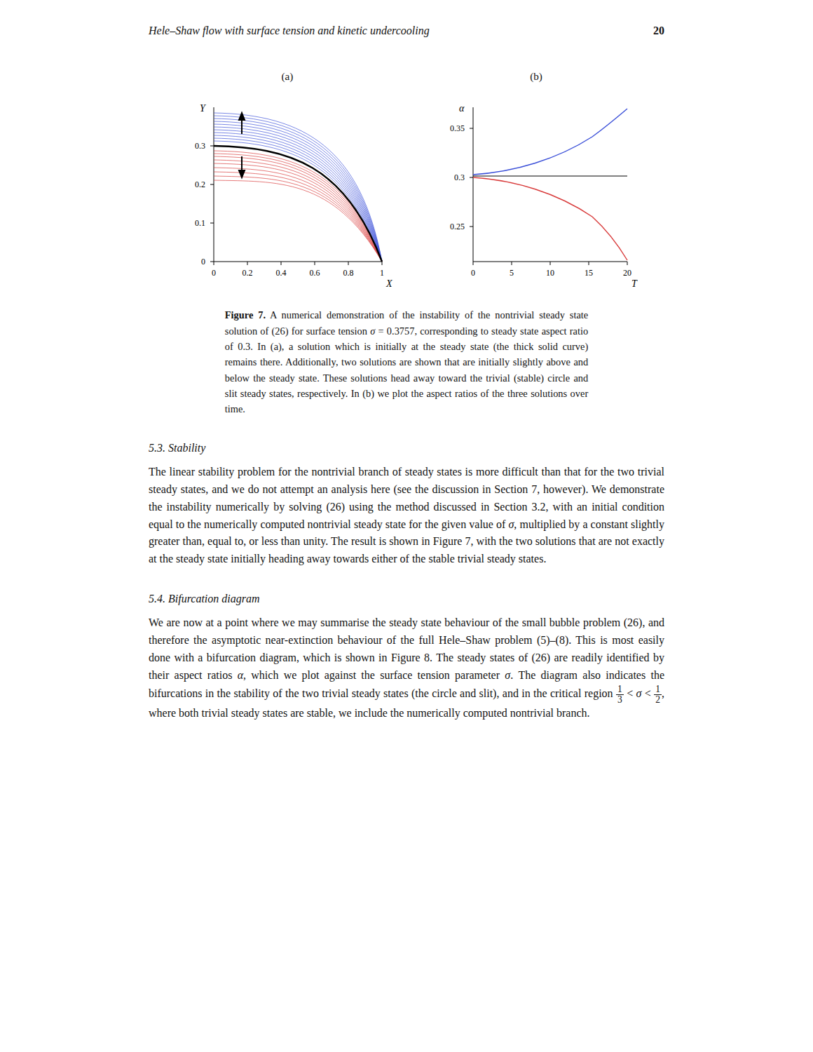Hele–Shaw flow with surface tension and kinetic undercooling 20
(a)
0 0.1 0.2 0.3 0 0.2 0.4 0.6 0.8 1 Y X
(b)
0.35 0.3 0.25 0 5 10 15 20 α T
Figure 7. A numerical demonstration of the instability of the nontrivial steady state solution of (26) for surface tension σ = 0.3757, corresponding to steady state aspect ratio of 0.3. In (a), a solution which is initially at the steady state (the thick solid curve) remains there. Additionally, two solutions are shown that are initially slightly above and below the steady state. These solutions head away toward the trivial (stable) circle and slit steady states, respectively. In (b) we plot the aspect ratios of the three solutions over time.
5.3. Stability
The linear stability problem for the nontrivial branch of steady states is more difficult than that for the two trivial steady states, and we do not attempt an analysis here (see the discussion in Section 7, however). We demonstrate the instability numerically by solving (26) using the method discussed in Section 3.2, with an initial condition equal to the numerically computed nontrivial steady state for the given value of σ, multiplied by a constant slightly greater than, equal to, or less than unity. The result is shown in Figure 7, with the two solutions that are not exactly at the steady state initially heading away towards either of the stable trivial steady states.
5.4. Bifurcation diagram
We are now at a point where we may summarise the steady state behaviour of the small bubble problem (26), and therefore the asymptotic near-extinction behaviour of the full Hele–Shaw problem (5)–(8). This is most easily done with a bifurcation diagram, which is shown in Figure 8. The steady states of (26) are readily identified by their aspect ratios α, which we plot against the surface tension parameter σ. The diagram also indicates the bifurcations in the stability of the two trivial steady states (the circle and slit), and in the critical region 13 < σ < 12, where both trivial steady states are stable, we include the numerically computed nontrivial branch.